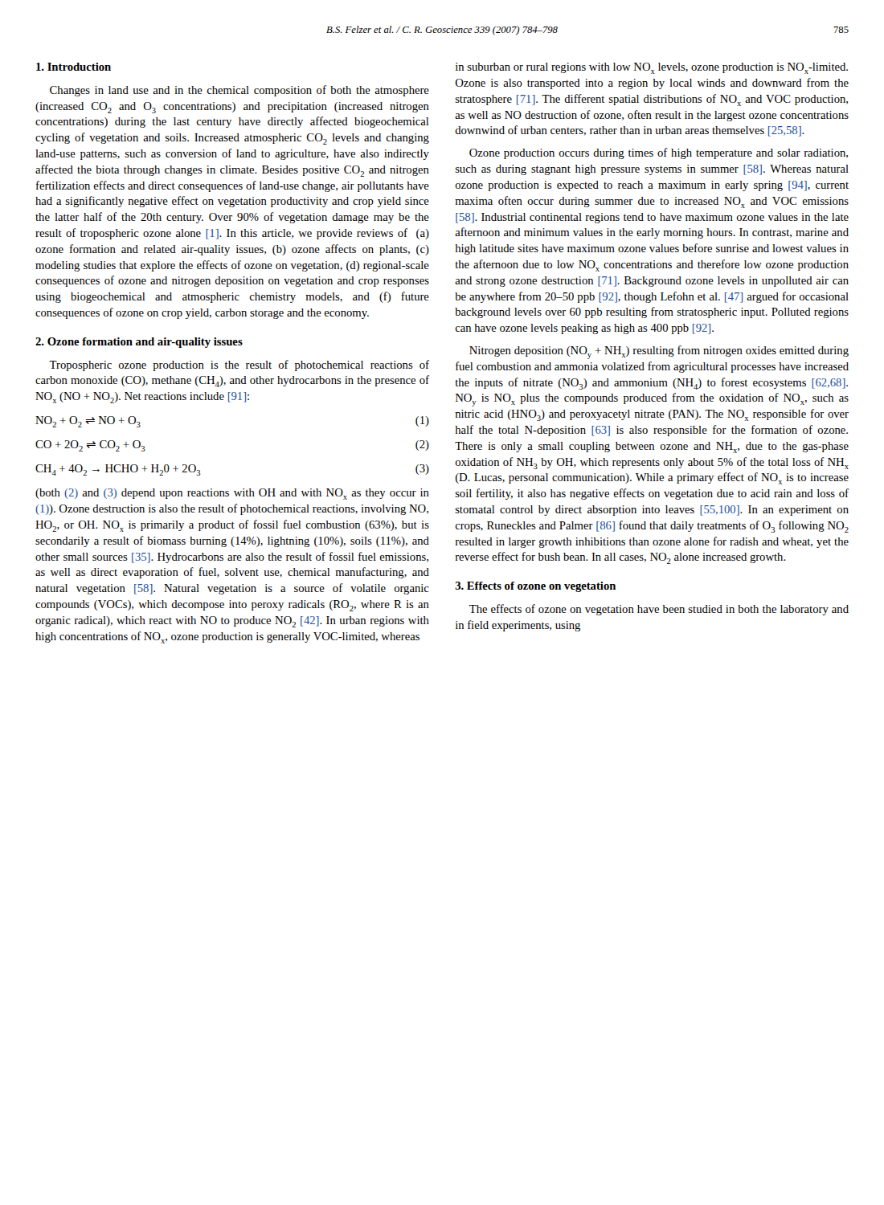B.S. Felzer et al. / C. R. Geoscience 339 (2007) 784–798 785
1. Introduction
Changes in land use and in the chemical composition of both the atmosphere (increased CO2 and O3 concentrations) and precipitation (increased nitrogen concentrations) during the last century have directly affected biogeochemical cycling of vegetation and soils. Increased atmospheric CO2 levels and changing land-use patterns, such as conversion of land to agriculture, have also indirectly affected the biota through changes in climate. Besides positive CO2 and nitrogen fertilization effects and direct consequences of land-use change, air pollutants have had a significantly negative effect on vegetation productivity and crop yield since the latter half of the 20th century. Over 90% of vegetation damage may be the result of tropospheric ozone alone [1]. In this article, we provide reviews of (a) ozone formation and related air-quality issues, (b) ozone affects on plants, (c) modeling studies that explore the effects of ozone on vegetation, (d) regional-scale consequences of ozone and nitrogen deposition on vegetation and crop responses using biogeochemical and atmospheric chemistry models, and (f) future consequences of ozone on crop yield, carbon storage and the economy.
2. Ozone formation and air-quality issues
Tropospheric ozone production is the result of photochemical reactions of carbon monoxide (CO), methane (CH4), and other hydrocarbons in the presence of NOx (NO + NO2). Net reactions include [91]:
NO2 + O2 ⇌ NO + O3(1) CO + 2O2 ⇌ CO2 + O3(2) CH4 + 4O2 → HCHO + H20 + 2O3(3)
(both (2) and (3) depend upon reactions with OH and with NOx as they occur in (1)). Ozone destruction is also the result of photochemical reactions, involving NO, HO2, or OH. NOx is primarily a product of fossil fuel combustion (63%), but is secondarily a result of biomass burning (14%), lightning (10%), soils (11%), and other small sources [35]. Hydrocarbons are also the result of fossil fuel emissions, as well as direct evaporation of fuel, solvent use, chemical manufacturing, and natural vegetation [58]. Natural vegetation is a source of volatile organic compounds (VOCs), which decompose into peroxy radicals (RO2, where R is an organic radical), which react with NO to produce NO2 [42]. In urban regions with high concentrations of NOx, ozone production is generally VOC-limited, whereas
in suburban or rural regions with low NOx levels, ozone production is NOx-limited. Ozone is also transported into a region by local winds and downward from the stratosphere [71]. The different spatial distributions of NOx and VOC production, as well as NO destruction of ozone, often result in the largest ozone concentrations downwind of urban centers, rather than in urban areas themselves [25,58].
Ozone production occurs during times of high temperature and solar radiation, such as during stagnant high pressure systems in summer [58]. Whereas natural ozone production is expected to reach a maximum in early spring [94], current maxima often occur during summer due to increased NOx and VOC emissions [58]. Industrial continental regions tend to have maximum ozone values in the late afternoon and minimum values in the early morning hours. In contrast, marine and high latitude sites have maximum ozone values before sunrise and lowest values in the afternoon due to low NOx concentrations and therefore low ozone production and strong ozone destruction [71]. Background ozone levels in unpolluted air can be anywhere from 20–50 ppb [92], though Lefohn et al. [47] argued for occasional background levels over 60 ppb resulting from stratospheric input. Polluted regions can have ozone levels peaking as high as 400 ppb [92].
Nitrogen deposition (NOy + NHx) resulting from nitrogen oxides emitted during fuel combustion and ammonia volatized from agricultural processes have increased the inputs of nitrate (NO3) and ammonium (NH4) to forest ecosystems [62,68]. NOy is NOx plus the compounds produced from the oxidation of NOx, such as nitric acid (HNO3) and peroxyacetyl nitrate (PAN). The NOx responsible for over half the total N-deposition [63] is also responsible for the formation of ozone. There is only a small coupling between ozone and NHx, due to the gas-phase oxidation of NH3 by OH, which represents only about 5% of the total loss of NHx (D. Lucas, personal communication). While a primary effect of NOx is to increase soil fertility, it also has negative effects on vegetation due to acid rain and loss of stomatal control by direct absorption into leaves [55,100]. In an experiment on crops, Runeckles and Palmer [86] found that daily treatments of O3 following NO2 resulted in larger growth inhibitions than ozone alone for radish and wheat, yet the reverse effect for bush bean. In all cases, NO2 alone increased growth.
3. Effects of ozone on vegetation
The effects of ozone on vegetation have been studied in both the laboratory and in field experiments, using